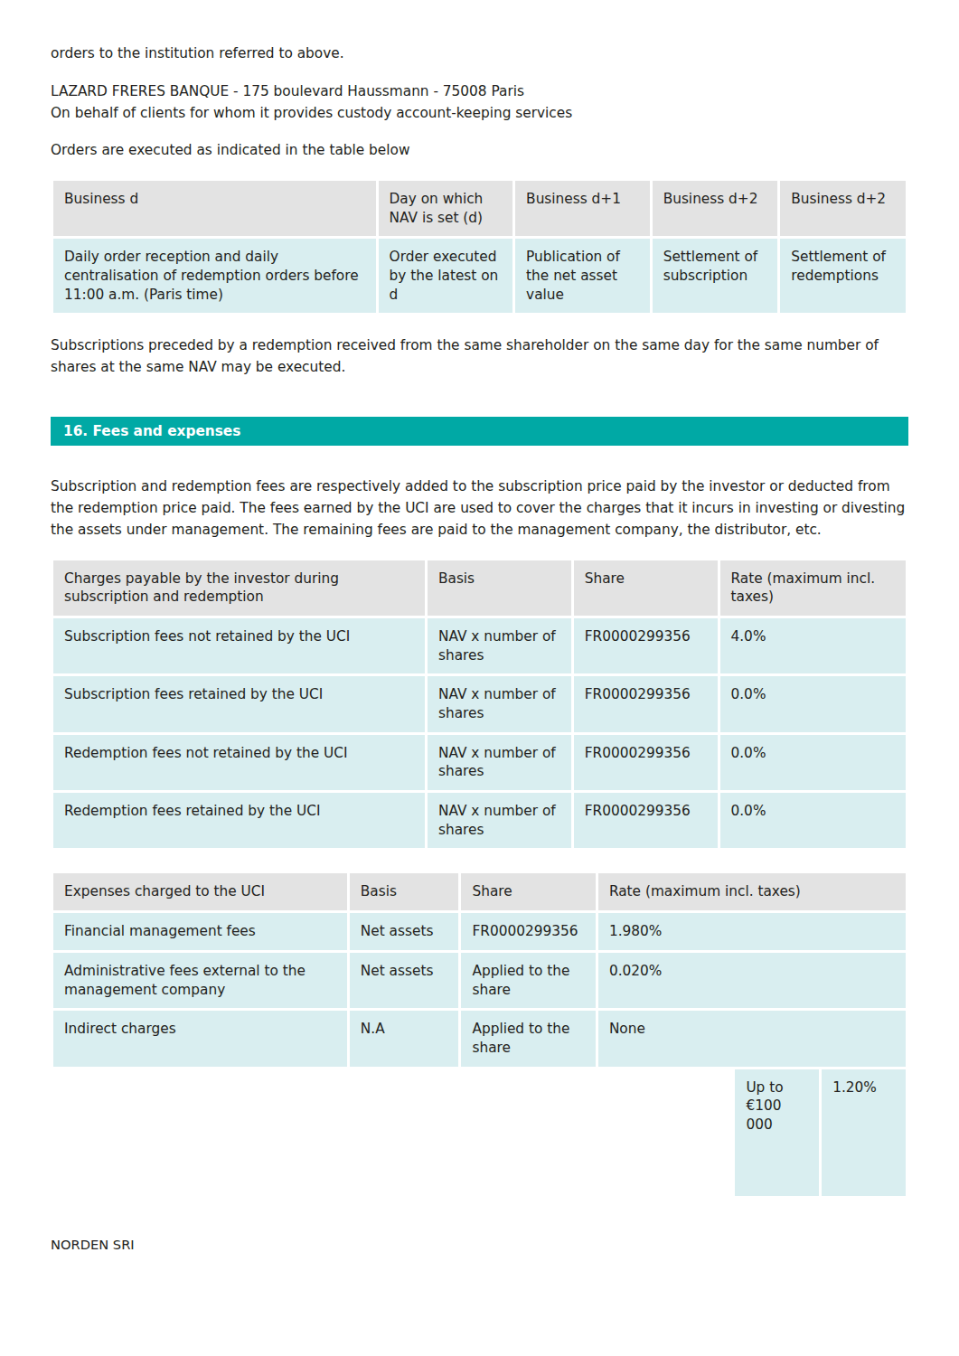orders to the institution referred to above.
LAZARD FRERES BANQUE - 175 boulevard Haussmann - 75008 Paris
On behalf of clients for whom it provides custody account-keeping services
Orders are executed as indicated in the table below
| Business d | Day on which NAV is set (d) | Business d+1 | Business d+2 | Business d+2 |
| --- | --- | --- | --- | --- |
| Daily order reception and daily centralisation of redemption orders before 11:00 a.m. (Paris time) | Order executed by the latest on d | Publication of the net asset value | Settlement of subscription | Settlement of redemptions |
Subscriptions preceded by a redemption received from the same shareholder on the same day for the same number of shares at the same NAV may be executed.
16. Fees and expenses
Subscription and redemption fees are respectively added to the subscription price paid by the investor or deducted from the redemption price paid. The fees earned by the UCI are used to cover the charges that it incurs in investing or divesting the assets under management. The remaining fees are paid to the management company, the distributor, etc.
| Charges payable by the investor during subscription and redemption | Basis | Share | Rate (maximum incl. taxes) |
| --- | --- | --- | --- |
| Subscription fees not retained by the UCI | NAV x number of shares | FR0000299356 | 4.0% |
| Subscription fees retained by the UCI | NAV x number of shares | FR0000299356 | 0.0% |
| Redemption fees not retained by the UCI | NAV x number of shares | FR0000299356 | 0.0% |
| Redemption fees retained by the UCI | NAV x number of shares | FR0000299356 | 0.0% |
| Expenses charged to the UCI | Basis | Share | Rate (maximum incl. taxes) |
| --- | --- | --- | --- |
| Financial management fees | Net assets | FR0000299356 | 1.980% |
| Administrative fees external to the management company | Net assets | Applied to the share | 0.020% |
| Indirect charges | N.A | Applied to the share | None |
| | | | | Up to €100 000 | 1.20% |
NORDEN SRI